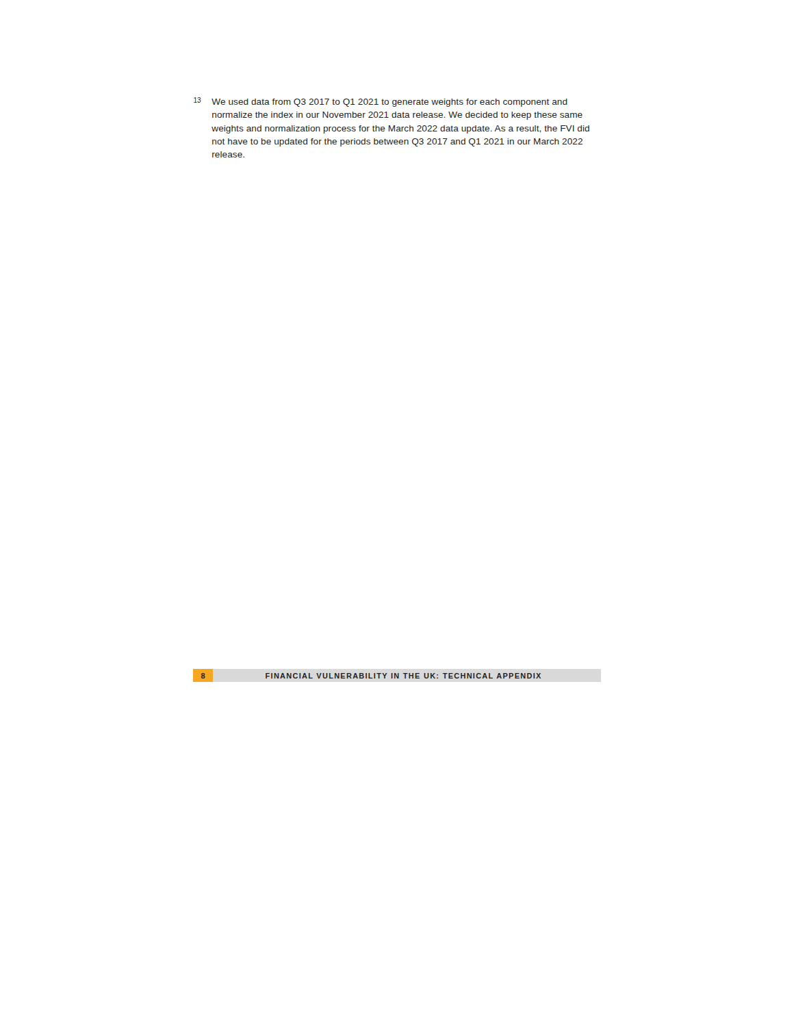13
We used data from Q3 2017 to Q1 2021 to generate weights for each component and normalize the index in our November 2021 data release. We decided to keep these same weights and normalization process for the March 2022 data update. As a result, the FVI did not have to be updated for the periods between Q3 2017 and Q1 2021 in our March 2022 release.
8
Financial Vulnerability in the UK: Technical Appendix